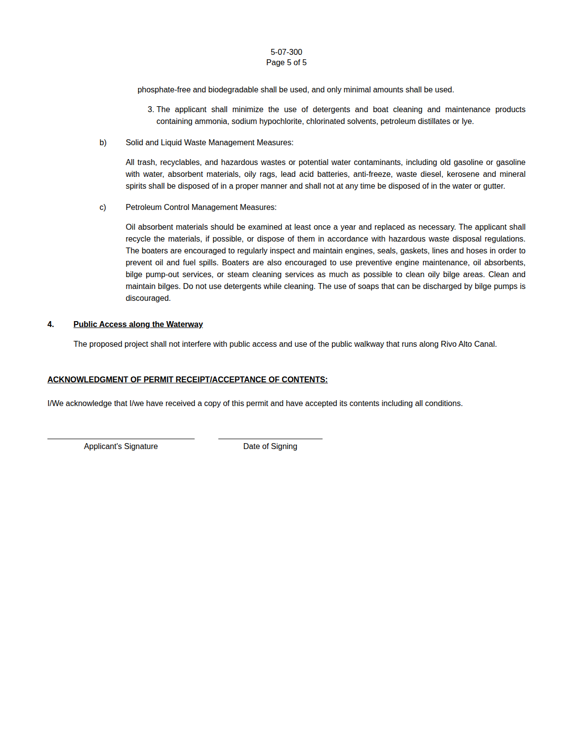5-07-300
Page 5 of 5
phosphate-free and biodegradable shall be used, and only minimal amounts shall be used.
The applicant shall minimize the use of detergents and boat cleaning and maintenance products containing ammonia, sodium hypochlorite, chlorinated solvents, petroleum distillates or lye.
b)
Solid and Liquid Waste Management Measures:
All trash, recyclables, and hazardous wastes or potential water contaminants, including old gasoline or gasoline with water, absorbent materials, oily rags, lead acid batteries, anti-freeze, waste diesel, kerosene and mineral spirits shall be disposed of in a proper manner and shall not at any time be disposed of in the water or gutter.
c)
Petroleum Control Management Measures:
Oil absorbent materials should be examined at least once a year and replaced as necessary. The applicant shall recycle the materials, if possible, or dispose of them in accordance with hazardous waste disposal regulations. The boaters are encouraged to regularly inspect and maintain engines, seals, gaskets, lines and hoses in order to prevent oil and fuel spills. Boaters are also encouraged to use preventive engine maintenance, oil absorbents, bilge pump-out services, or steam cleaning services as much as possible to clean oily bilge areas. Clean and maintain bilges. Do not use detergents while cleaning. The use of soaps that can be discharged by bilge pumps is discouraged.
4.
Public Access along the Waterway
The proposed project shall not interfere with public access and use of the public walkway that runs along Rivo Alto Canal.
ACKNOWLEDGMENT OF PERMIT RECEIPT/ACCEPTANCE OF CONTENTS:
I/We acknowledge that I/we have received a copy of this permit and have accepted its contents including all conditions.
Applicant's Signature
Date of Signing